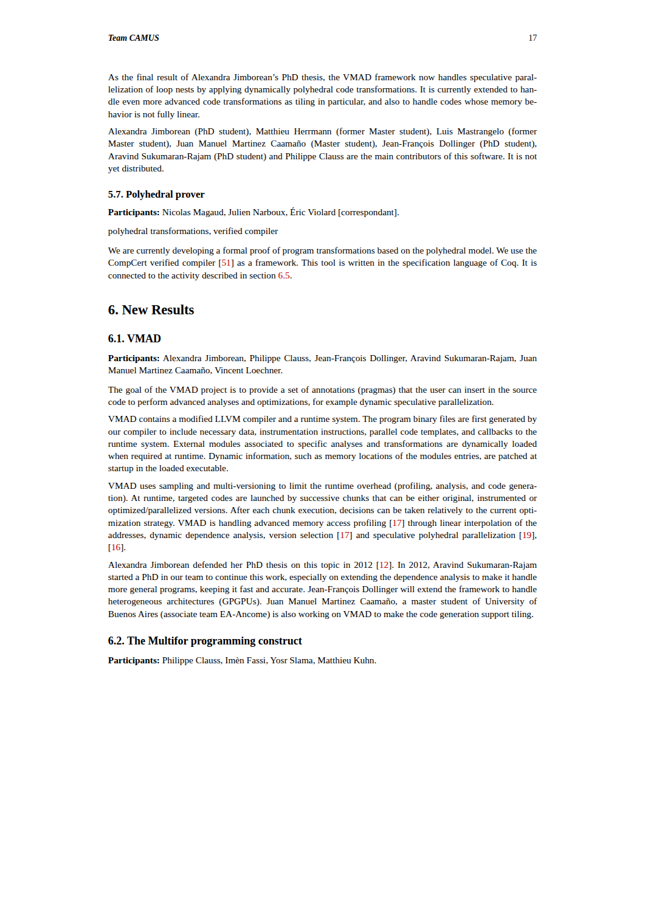Team CAMUS 17
As the final result of Alexandra Jimborean’s PhD thesis, the VMAD framework now handles speculative parallelization of loop nests by applying dynamically polyhedral code transformations. It is currently extended to handle even more advanced code transformations as tiling in particular, and also to handle codes whose memory behavior is not fully linear.
Alexandra Jimborean (PhD student), Matthieu Herrmann (former Master student), Luis Mastrangelo (former Master student), Juan Manuel Martinez Caamaño (Master student), Jean-François Dollinger (PhD student), Aravind Sukumaran-Rajam (PhD student) and Philippe Clauss are the main contributors of this software. It is not yet distributed.
5.7. Polyhedral prover
Participants: Nicolas Magaud, Julien Narboux, Éric Violard [correspondant].
polyhedral transformations, verified compiler
We are currently developing a formal proof of program transformations based on the polyhedral model. We use the CompCert verified compiler [51] as a framework. This tool is written in the specification language of Coq. It is connected to the activity described in section 6.5.
6. New Results
6.1. VMAD
Participants: Alexandra Jimborean, Philippe Clauss, Jean-François Dollinger, Aravind Sukumaran-Rajam, Juan Manuel Martinez Caamaño, Vincent Loechner.
The goal of the VMAD project is to provide a set of annotations (pragmas) that the user can insert in the source code to perform advanced analyses and optimizations, for example dynamic speculative parallelization.
VMAD contains a modified LLVM compiler and a runtime system. The program binary files are first generated by our compiler to include necessary data, instrumentation instructions, parallel code templates, and callbacks to the runtime system. External modules associated to specific analyses and transformations are dynamically loaded when required at runtime. Dynamic information, such as memory locations of the modules entries, are patched at startup in the loaded executable.
VMAD uses sampling and multi-versioning to limit the runtime overhead (profiling, analysis, and code generation). At runtime, targeted codes are launched by successive chunks that can be either original, instrumented or optimized/parallelized versions. After each chunk execution, decisions can be taken relatively to the current optimization strategy. VMAD is handling advanced memory access profiling [17] through linear interpolation of the addresses, dynamic dependence analysis, version selection [17] and speculative polyhedral parallelization [19], [16].
Alexandra Jimborean defended her PhD thesis on this topic in 2012 [12]. In 2012, Aravind Sukumaran-Rajam started a PhD in our team to continue this work, especially on extending the dependence analysis to make it handle more general programs, keeping it fast and accurate. Jean-François Dollinger will extend the framework to handle heterogeneous architectures (GPGPUs). Juan Manuel Martinez Caamaño, a master student of University of Buenos Aires (associate team EA-Ancome) is also working on VMAD to make the code generation support tiling.
6.2. The Multifor programming construct
Participants: Philippe Clauss, Imèn Fassi, Yosr Slama, Matthieu Kuhn.